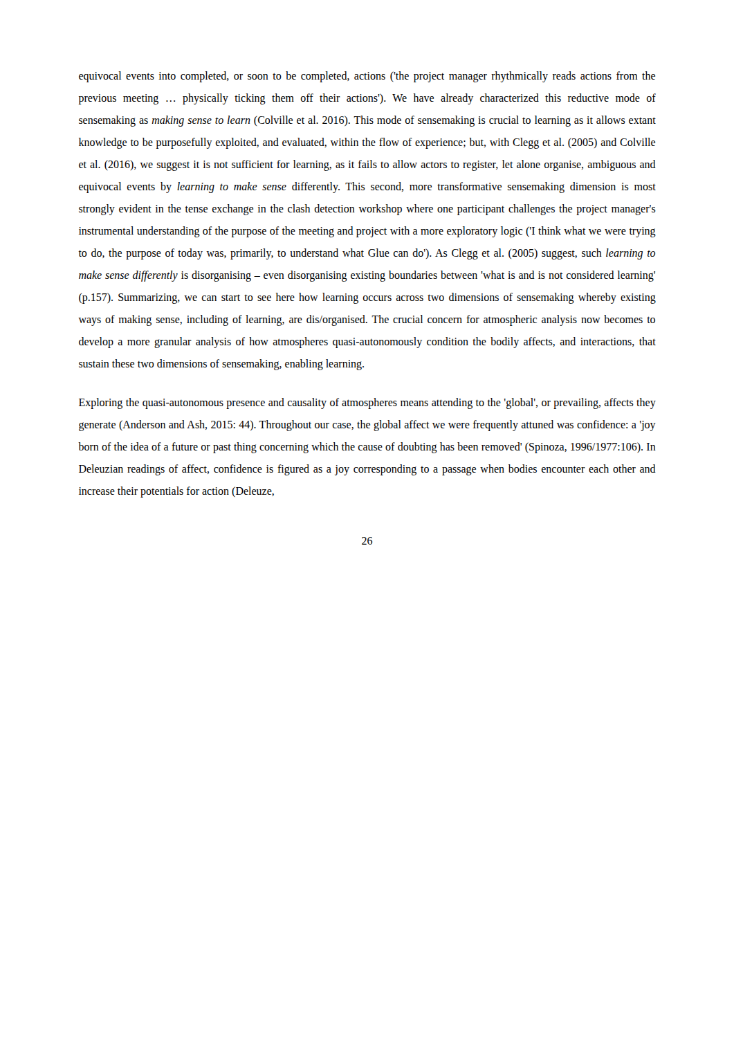equivocal events into completed, or soon to be completed, actions ('the project manager rhythmically reads actions from the previous meeting … physically ticking them off their actions'). We have already characterized this reductive mode of sensemaking as making sense to learn (Colville et al. 2016). This mode of sensemaking is crucial to learning as it allows extant knowledge to be purposefully exploited, and evaluated, within the flow of experience; but, with Clegg et al. (2005) and Colville et al. (2016), we suggest it is not sufficient for learning, as it fails to allow actors to register, let alone organise, ambiguous and equivocal events by learning to make sense differently. This second, more transformative sensemaking dimension is most strongly evident in the tense exchange in the clash detection workshop where one participant challenges the project manager's instrumental understanding of the purpose of the meeting and project with a more exploratory logic ('I think what we were trying to do, the purpose of today was, primarily, to understand what Glue can do'). As Clegg et al. (2005) suggest, such learning to make sense differently is disorganising – even disorganising existing boundaries between 'what is and is not considered learning' (p.157). Summarizing, we can start to see here how learning occurs across two dimensions of sensemaking whereby existing ways of making sense, including of learning, are dis/organised. The crucial concern for atmospheric analysis now becomes to develop a more granular analysis of how atmospheres quasi-autonomously condition the bodily affects, and interactions, that sustain these two dimensions of sensemaking, enabling learning.
Exploring the quasi-autonomous presence and causality of atmospheres means attending to the 'global', or prevailing, affects they generate (Anderson and Ash, 2015: 44). Throughout our case, the global affect we were frequently attuned was confidence: a 'joy born of the idea of a future or past thing concerning which the cause of doubting has been removed' (Spinoza, 1996/1977:106). In Deleuzian readings of affect, confidence is figured as a joy corresponding to a passage when bodies encounter each other and increase their potentials for action (Deleuze,
26